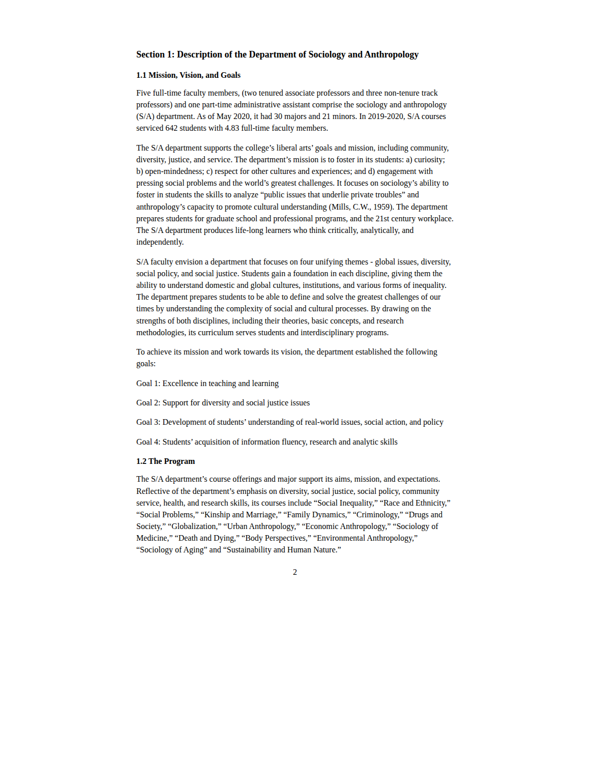Section 1: Description of the Department of Sociology and Anthropology
1.1 Mission, Vision, and Goals
Five full-time faculty members, (two tenured associate professors and three non-tenure track professors) and one part-time administrative assistant comprise the sociology and anthropology (S/A) department. As of May 2020, it had 30 majors and 21 minors. In 2019-2020, S/A courses serviced 642 students with 4.83 full-time faculty members.
The S/A department supports the college’s liberal arts’ goals and mission, including community, diversity, justice, and service. The department’s mission is to foster in its students: a) curiosity; b) open-mindedness; c) respect for other cultures and experiences; and d) engagement with pressing social problems and the world’s greatest challenges. It focuses on sociology’s ability to foster in students the skills to analyze “public issues that underlie private troubles” and anthropology’s capacity to promote cultural understanding (Mills, C.W., 1959). The department prepares students for graduate school and professional programs, and the 21st century workplace. The S/A department produces life-long learners who think critically, analytically, and independently.
S/A faculty envision a department that focuses on four unifying themes - global issues, diversity, social policy, and social justice. Students gain a foundation in each discipline, giving them the ability to understand domestic and global cultures, institutions, and various forms of inequality. The department prepares students to be able to define and solve the greatest challenges of our times by understanding the complexity of social and cultural processes. By drawing on the strengths of both disciplines, including their theories, basic concepts, and research methodologies, its curriculum serves students and interdisciplinary programs.
To achieve its mission and work towards its vision, the department established the following goals:
Goal 1: Excellence in teaching and learning
Goal 2: Support for diversity and social justice issues
Goal 3: Development of students’ understanding of real-world issues, social action, and policy
Goal 4: Students’ acquisition of information fluency, research and analytic skills
1.2 The Program
The S/A department’s course offerings and major support its aims, mission, and expectations. Reflective of the department’s emphasis on diversity, social justice, social policy, community service, health, and research skills, its courses include “Social Inequality,” “Race and Ethnicity,” “Social Problems,” “Kinship and Marriage,” “Family Dynamics,” “Criminology,” “Drugs and Society,” “Globalization,” “Urban Anthropology,” “Economic Anthropology,” “Sociology of Medicine,” “Death and Dying,” “Body Perspectives,” “Environmental Anthropology,” “Sociology of Aging” and “Sustainability and Human Nature.”
2